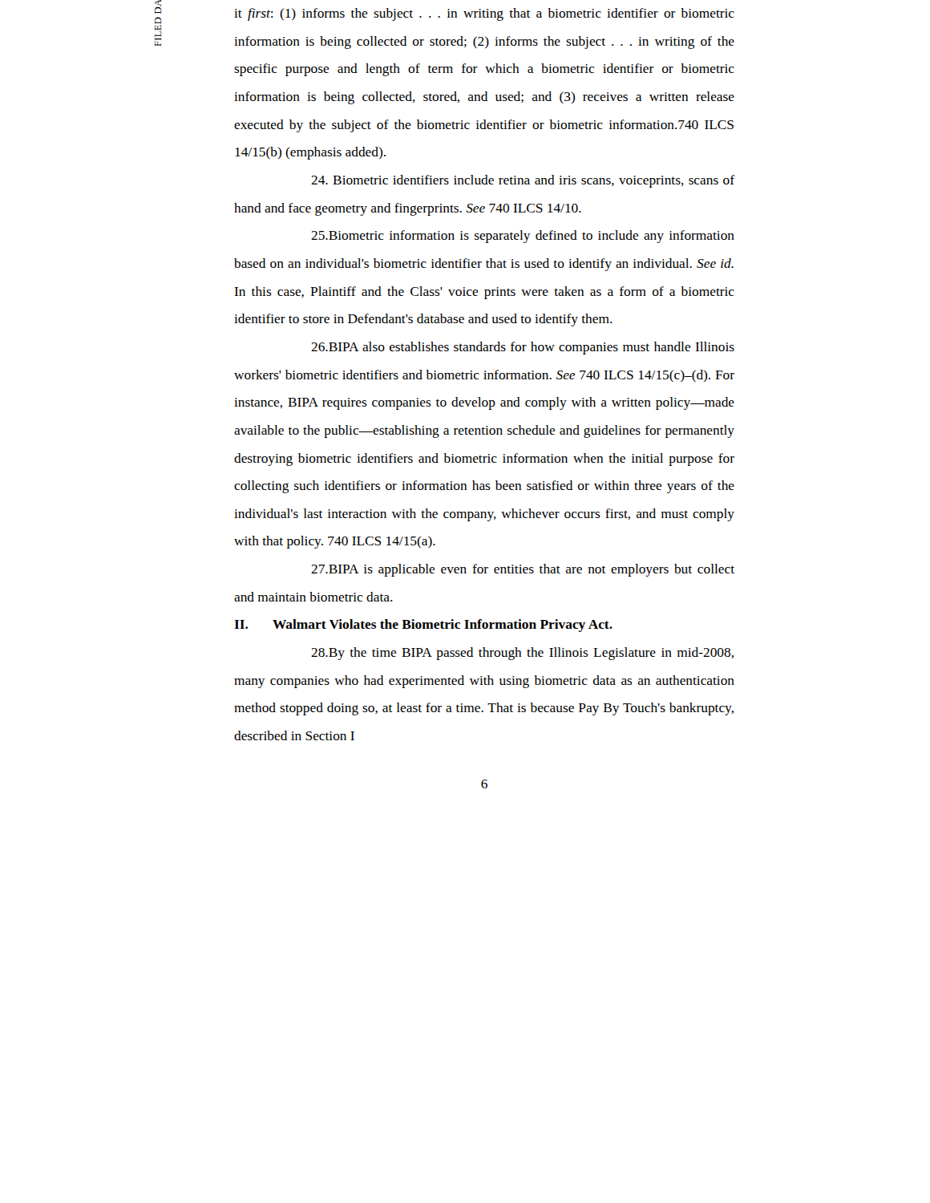FILED DATE: 7/2/2021 10:17 PM 2021CH03273
it first: (1) informs the subject . . . in writing that a biometric identifier or biometric information is being collected or stored; (2) informs the subject . . . in writing of the specific purpose and length of term for which a biometric identifier or biometric information is being collected, stored, and used; and (3) receives a written release executed by the subject of the biometric identifier or biometric information.740 ILCS 14/15(b) (emphasis added).
24. Biometric identifiers include retina and iris scans, voiceprints, scans of hand and face geometry and fingerprints. See 740 ILCS 14/10.
25. Biometric information is separately defined to include any information based on an individual's biometric identifier that is used to identify an individual. See id. In this case, Plaintiff and the Class' voice prints were taken as a form of a biometric identifier to store in Defendant's database and used to identify them.
26. BIPA also establishes standards for how companies must handle Illinois workers' biometric identifiers and biometric information. See 740 ILCS 14/15(c)–(d). For instance, BIPA requires companies to develop and comply with a written policy—made available to the public—establishing a retention schedule and guidelines for permanently destroying biometric identifiers and biometric information when the initial purpose for collecting such identifiers or information has been satisfied or within three years of the individual's last interaction with the company, whichever occurs first, and must comply with that policy. 740 ILCS 14/15(a).
27. BIPA is applicable even for entities that are not employers but collect and maintain biometric data.
II. Walmart Violates the Biometric Information Privacy Act.
28. By the time BIPA passed through the Illinois Legislature in mid-2008, many companies who had experimented with using biometric data as an authentication method stopped doing so, at least for a time. That is because Pay By Touch's bankruptcy, described in Section I
6